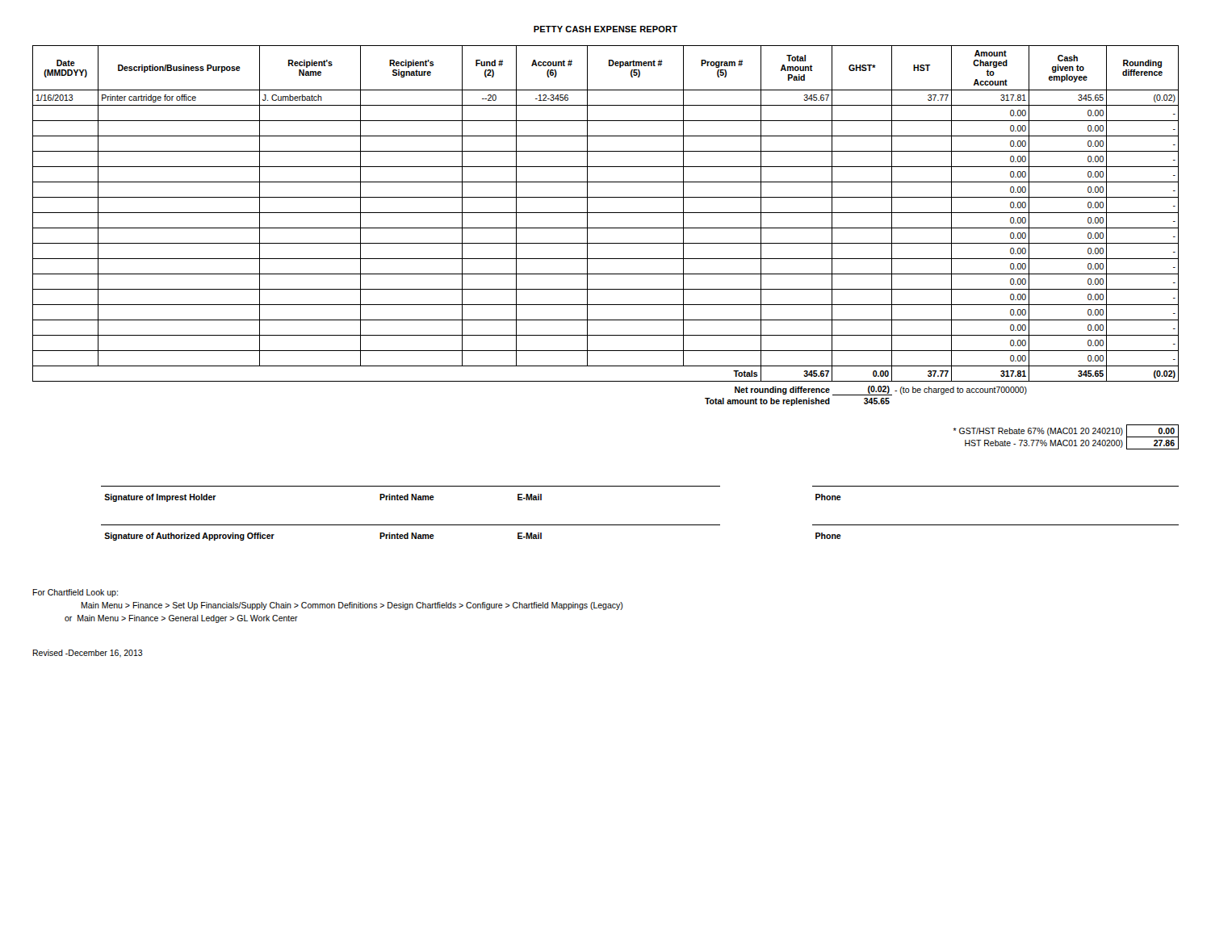PETTY CASH EXPENSE REPORT
| Date (MMDDYY) | Description/Business Purpose | Recipient's Name | Recipient's Signature | Fund # (2) | Account # (6) | Department # (5) | Program # (5) | Total Amount Paid | GHST* | HST | Amount Charged to Account | Cash given to employee | Rounding difference |
| --- | --- | --- | --- | --- | --- | --- | --- | --- | --- | --- | --- | --- | --- |
| 1/16/2013 | Printer cartridge for office | J. Cumberbatch | | --20 | -12-3456 | | | 345.67 | | 37.77 | 317.81 | 345.65 | (0.02) |
| | | | | | | | | | | | 0.00 | 0.00 | - |
| | | | | | | | | | | | 0.00 | 0.00 | - |
| | | | | | | | | | | | 0.00 | 0.00 | - |
| | | | | | | | | | | | 0.00 | 0.00 | - |
| | | | | | | | | | | | 0.00 | 0.00 | - |
| | | | | | | | | | | | 0.00 | 0.00 | - |
| | | | | | | | | | | | 0.00 | 0.00 | - |
| | | | | | | | | | | | 0.00 | 0.00 | - |
| | | | | | | | | | | | 0.00 | 0.00 | - |
| | | | | | | | | | | | 0.00 | 0.00 | - |
| | | | | | | | | | | | 0.00 | 0.00 | - |
| | | | | | | | | | | | 0.00 | 0.00 | - |
| | | | | | | | | | | | 0.00 | 0.00 | - |
| | | | | | | | | | | | 0.00 | 0.00 | - |
| | | | | | | | | | | | 0.00 | 0.00 | - |
| | | | | | | | | | | | 0.00 | 0.00 | - |
| | | | | | | | | | | | 0.00 | 0.00 | - |
| Totals | 345.67 | 0.00 | 37.77 | 317.81 | 345.65 | (0.02) |
| | Net rounding difference | (0.02) | - (to be charged to account700000) |
| | Total amount to be replenished | 345.65 | |
| * GST/HST Rebate 67% (MAC01 20 240210) | 0.00 |
| HST Rebate - 73.77% MAC01 20 240200) | 27.86 |
| | Signature of Imprest Holder | Printed Name | E-Mail | | Phone | |
| | Signature of Authorized Approving Officer | Printed Name | E-Mail | | Phone | |
For Chartfield Look up:
Main Menu > Finance > Set Up Financials/Supply Chain > Common Definitions > Design Chartfields > Configure > Chartfield Mappings (Legacy)
or Main Menu > Finance > General Ledger > GL Work Center
Revised -December 16, 2013